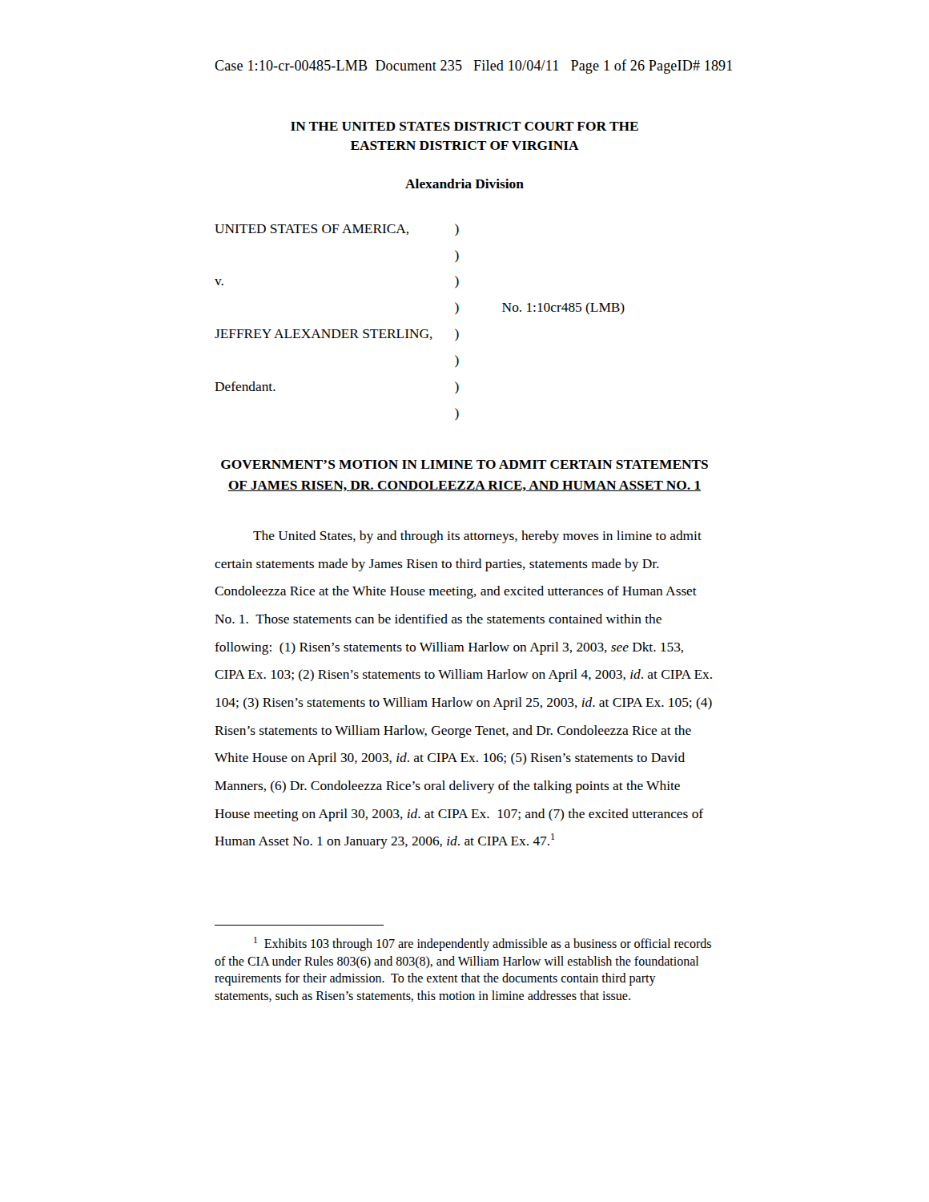Case 1:10-cr-00485-LMB Document 235 Filed 10/04/11 Page 1 of 26 PageID# 1891
IN THE UNITED STATES DISTRICT COURT FOR THE
EASTERN DISTRICT OF VIRGINIA
Alexandria Division
| UNITED STATES OF AMERICA, | ) | |
| | ) | |
| v. | ) | |
| | ) | No. 1:10cr485 (LMB) |
| JEFFREY ALEXANDER STERLING, | ) | |
| | ) | |
| Defendant. | ) | |
| | ) | |
GOVERNMENT’S MOTION IN LIMINE TO ADMIT CERTAIN STATEMENTS
OF JAMES RISEN, DR. CONDOLEEZZA RICE, AND HUMAN ASSET NO. 1
The United States, by and through its attorneys, hereby moves in limine to admit certain statements made by James Risen to third parties, statements made by Dr. Condoleezza Rice at the White House meeting, and excited utterances of Human Asset No. 1. Those statements can be identified as the statements contained within the following: (1) Risen’s statements to William Harlow on April 3, 2003, see Dkt. 153, CIPA Ex. 103; (2) Risen’s statements to William Harlow on April 4, 2003, id. at CIPA Ex. 104; (3) Risen’s statements to William Harlow on April 25, 2003, id. at CIPA Ex. 105; (4) Risen’s statements to William Harlow, George Tenet, and Dr. Condoleezza Rice at the White House on April 30, 2003, id. at CIPA Ex. 106; (5) Risen’s statements to David Manners, (6) Dr. Condoleezza Rice’s oral delivery of the talking points at the White House meeting on April 30, 2003, id. at CIPA Ex. 107; and (7) the excited utterances of Human Asset No. 1 on January 23, 2006, id. at CIPA Ex. 47.1
1 Exhibits 103 through 107 are independently admissible as a business or official records of the CIA under Rules 803(6) and 803(8), and William Harlow will establish the foundational requirements for their admission. To the extent that the documents contain third party statements, such as Risen’s statements, this motion in limine addresses that issue.